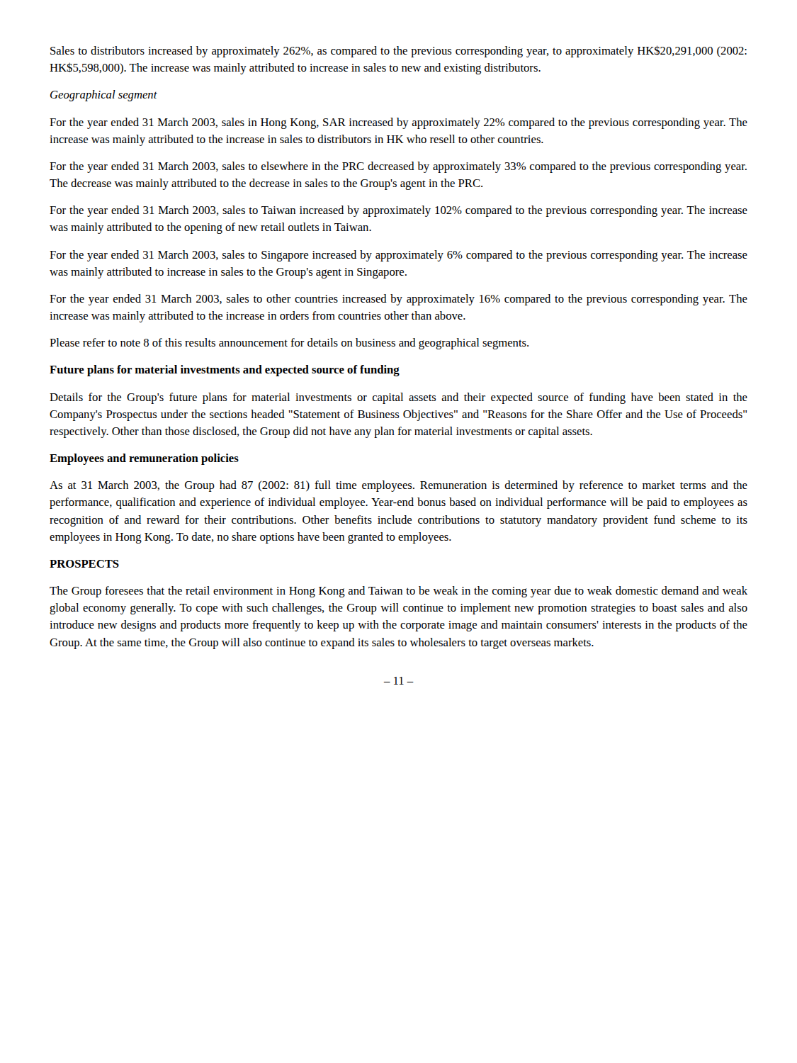Sales to distributors increased by approximately 262%, as compared to the previous corresponding year, to approximately HK$20,291,000 (2002: HK$5,598,000). The increase was mainly attributed to increase in sales to new and existing distributors.
Geographical segment
For the year ended 31 March 2003, sales in Hong Kong, SAR increased by approximately 22% compared to the previous corresponding year. The increase was mainly attributed to the increase in sales to distributors in HK who resell to other countries.
For the year ended 31 March 2003, sales to elsewhere in the PRC decreased by approximately 33% compared to the previous corresponding year. The decrease was mainly attributed to the decrease in sales to the Group's agent in the PRC.
For the year ended 31 March 2003, sales to Taiwan increased by approximately 102% compared to the previous corresponding year. The increase was mainly attributed to the opening of new retail outlets in Taiwan.
For the year ended 31 March 2003, sales to Singapore increased by approximately 6% compared to the previous corresponding year. The increase was mainly attributed to increase in sales to the Group's agent in Singapore.
For the year ended 31 March 2003, sales to other countries increased by approximately 16% compared to the previous corresponding year. The increase was mainly attributed to the increase in orders from countries other than above.
Please refer to note 8 of this results announcement for details on business and geographical segments.
Future plans for material investments and expected source of funding
Details for the Group's future plans for material investments or capital assets and their expected source of funding have been stated in the Company's Prospectus under the sections headed "Statement of Business Objectives" and "Reasons for the Share Offer and the Use of Proceeds" respectively. Other than those disclosed, the Group did not have any plan for material investments or capital assets.
Employees and remuneration policies
As at 31 March 2003, the Group had 87 (2002: 81) full time employees. Remuneration is determined by reference to market terms and the performance, qualification and experience of individual employee. Year-end bonus based on individual performance will be paid to employees as recognition of and reward for their contributions. Other benefits include contributions to statutory mandatory provident fund scheme to its employees in Hong Kong. To date, no share options have been granted to employees.
PROSPECTS
The Group foresees that the retail environment in Hong Kong and Taiwan to be weak in the coming year due to weak domestic demand and weak global economy generally. To cope with such challenges, the Group will continue to implement new promotion strategies to boast sales and also introduce new designs and products more frequently to keep up with the corporate image and maintain consumers' interests in the products of the Group. At the same time, the Group will also continue to expand its sales to wholesalers to target overseas markets.
– 11 –